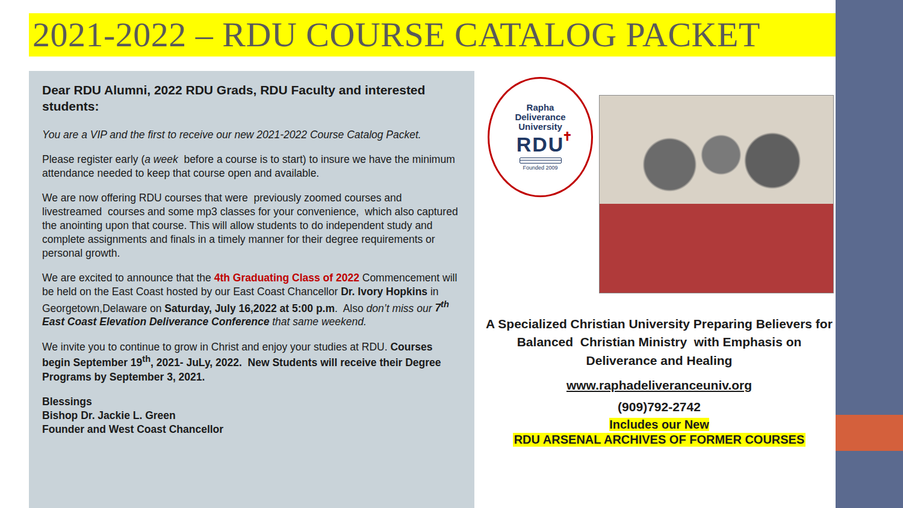2021-2022 – RDU COURSE CATALOG PACKET
Dear RDU Alumni, 2022 RDU Grads, RDU Faculty and interested students:
You are a VIP and the first to receive our new 2021-2022 Course Catalog Packet.
Please register early (a week before a course is to start) to insure we have the minimum attendance needed to keep that course open and available.
We are now offering RDU courses that were previously zoomed courses and livestreamed courses and some mp3 classes for your convenience, which also captured the anointing upon that course. This will allow students to do independent study and complete assignments and finals in a timely manner for their degree requirements or personal growth.
We are excited to announce that the 4th Graduating Class of 2022 Commencement will be held on the East Coast hosted by our East Coast Chancellor Dr. Ivory Hopkins in Georgetown,Delaware on Saturday, July 16,2022 at 5:00 p.m. Also don’t miss our 7th East Coast Elevation Deliverance Conference that same weekend.
We invite you to continue to grow in Christ and enjoy your studies at RDU. Courses begin September 19th, 2021- JuLy, 2022. New Students will receive their Degree Programs by September 3, 2021.
Blessings
Bishop Dr. Jackie L. Green
Founder and West Coast Chancellor
Rapha
Deliverance
University
RDU✝
Founded 2009
Graduation ceremony photograph
A Specialized Christian University Preparing Believers for Balanced Christian Ministry with Emphasis on Deliverance and Healing
www.raphadeliveranceuniv.org
(909)792-2742
Includes our New
RDU ARSENAL ARCHIVES OF FORMER COURSES